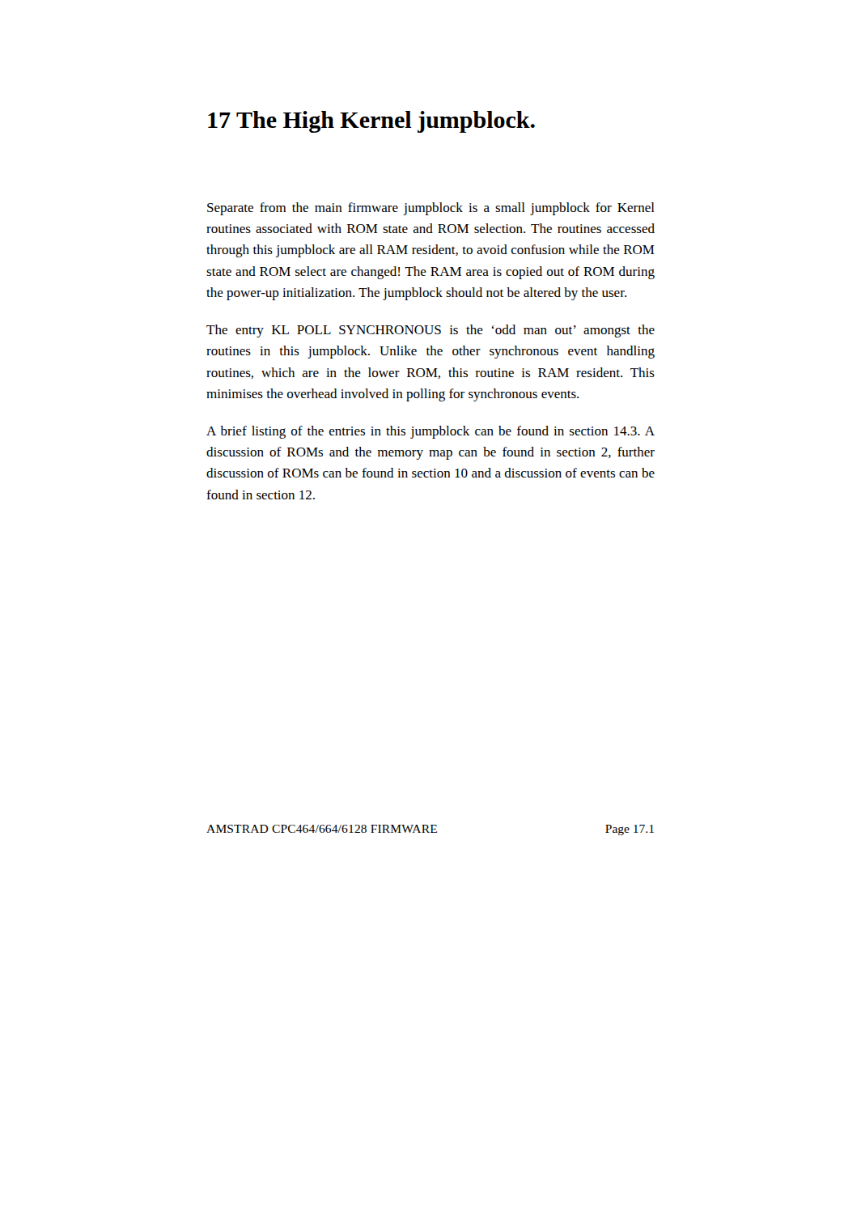17 The High Kernel jumpblock.
Separate from the main firmware jumpblock is a small jumpblock for Kernel routines associated with ROM state and ROM selection. The routines accessed through this jumpblock are all RAM resident, to avoid confusion while the ROM state and ROM select are changed! The RAM area is copied out of ROM during the power-up initialization. The jumpblock should not be altered by the user.
The entry KL POLL SYNCHRONOUS is the ‘odd man out’ amongst the routines in this jumpblock. Unlike the other synchronous event handling routines, which are in the lower ROM, this routine is RAM resident. This minimises the overhead involved in polling for synchronous events.
A brief listing of the entries in this jumpblock can be found in section 14.3. A discussion of ROMs and the memory map can be found in section 2, further discussion of ROMs can be found in section 10 and a discussion of events can be found in section 12.
AMSTRAD CPC464/664/6128 FIRMWARE Page 17.1